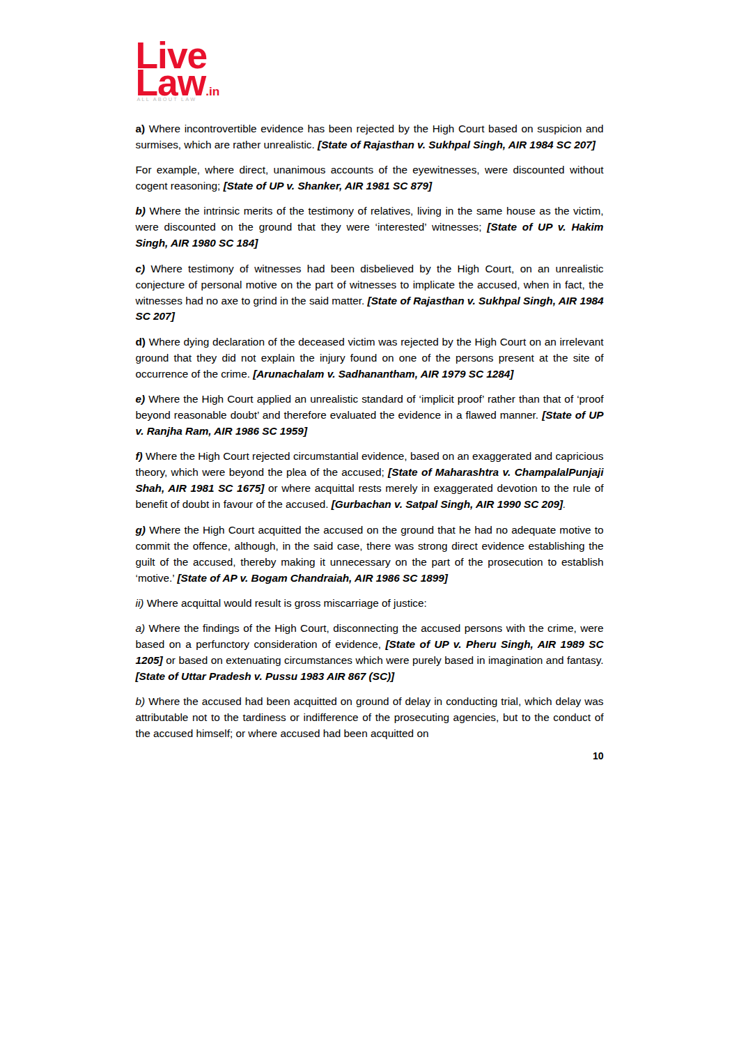Live Law.in ALL ABOUT LAW
a) Where incontrovertible evidence has been rejected by the High Court based on suspicion and surmises, which are rather unrealistic. [State of Rajasthan v. Sukhpal Singh, AIR 1984 SC 207]
For example, where direct, unanimous accounts of the eyewitnesses, were discounted without cogent reasoning; [State of UP v. Shanker, AIR 1981 SC 879]
b) Where the intrinsic merits of the testimony of relatives, living in the same house as the victim, were discounted on the ground that they were ‘interested’ witnesses; [State of UP v. Hakim Singh, AIR 1980 SC 184]
c) Where testimony of witnesses had been disbelieved by the High Court, on an unrealistic conjecture of personal motive on the part of witnesses to implicate the accused, when in fact, the witnesses had no axe to grind in the said matter. [State of Rajasthan v. Sukhpal Singh, AIR 1984 SC 207]
d) Where dying declaration of the deceased victim was rejected by the High Court on an irrelevant ground that they did not explain the injury found on one of the persons present at the site of occurrence of the crime. [Arunachalam v. Sadhanantham, AIR 1979 SC 1284]
e) Where the High Court applied an unrealistic standard of ‘implicit proof’ rather than that of ‘proof beyond reasonable doubt’ and therefore evaluated the evidence in a flawed manner. [State of UP v. Ranjha Ram, AIR 1986 SC 1959]
f) Where the High Court rejected circumstantial evidence, based on an exaggerated and capricious theory, which were beyond the plea of the accused; [State of Maharashtra v. ChampalalPunjaji Shah, AIR 1981 SC 1675] or where acquittal rests merely in exaggerated devotion to the rule of benefit of doubt in favour of the accused. [Gurbachan v. Satpal Singh, AIR 1990 SC 209].
g) Where the High Court acquitted the accused on the ground that he had no adequate motive to commit the offence, although, in the said case, there was strong direct evidence establishing the guilt of the accused, thereby making it unnecessary on the part of the prosecution to establish ‘motive.’ [State of AP v. Bogam Chandraiah, AIR 1986 SC 1899]
ii) Where acquittal would result is gross miscarriage of justice:
a) Where the findings of the High Court, disconnecting the accused persons with the crime, were based on a perfunctory consideration of evidence, [State of UP v. Pheru Singh, AIR 1989 SC 1205] or based on extenuating circumstances which were purely based in imagination and fantasy. [State of Uttar Pradesh v. Pussu 1983 AIR 867 (SC)]
b) Where the accused had been acquitted on ground of delay in conducting trial, which delay was attributable not to the tardiness or indifference of the prosecuting agencies, but to the conduct of the accused himself; or where accused had been acquitted on
10